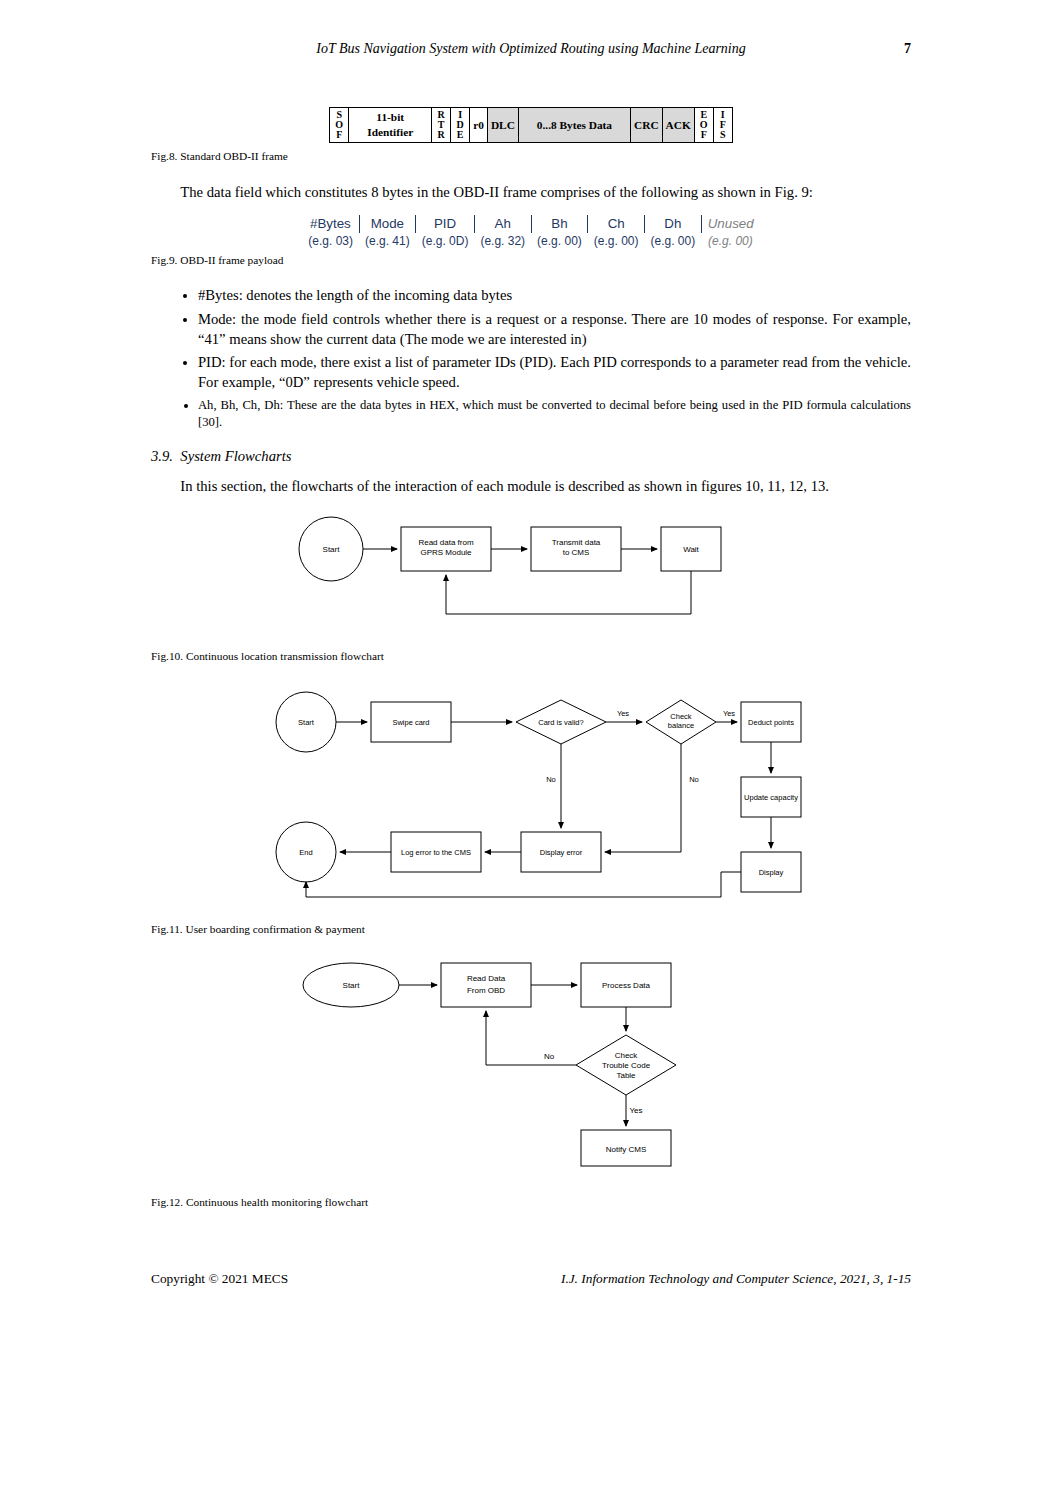IoT Bus Navigation System with Optimized Routing using Machine Learning 7
| S O F | 11-bit Identifier | R T R | I D E | r0 | DLC | 0...8 Bytes Data | CRC | ACK | E O F | I F S |
Fig.8. Standard OBD-II frame
The data field which constitutes 8 bytes in the OBD-II frame comprises of the following as shown in Fig. 9:
| #Bytes | Mode | PID | Ah | Bh | Ch | Dh | Unused |
| (e.g. 03) | (e.g. 41) | (e.g. 0D) | (e.g. 32) | (e.g. 00) | (e.g. 00) | (e.g. 00) | (e.g. 00) |
Fig.9. OBD-II frame payload
#Bytes: denotes the length of the incoming data bytes
Mode: the mode field controls whether there is a request or a response. There are 10 modes of response. For example, “41” means show the current data (The mode we are interested in)
PID: for each mode, there exist a list of parameter IDs (PID). Each PID corresponds to a parameter read from the vehicle. For example, “0D” represents vehicle speed.
Ah, Bh, Ch, Dh: These are the data bytes in HEX, which must be converted to decimal before being used in the PID formula calculations [30].
3.9. System Flowcharts
In this section, the flowcharts of the interaction of each module is described as shown in figures 10, 11, 12, 13.
Start Read data from GPRS Module Transmit data to CMS Wait
Fig.10. Continuous location transmission flowchart
Start Swipe card Card is valid? Check balance Deduct points Update capacity Display Display error Log error to the CMS End Yes Yes No No
Fig.11. User boarding confirmation & payment
Start Read Data From OBD Process Data Check Trouble Code Table Notify CMS No Yes
Fig.12. Continuous health monitoring flowchart
Copyright © 2021 MECS I.J. Information Technology and Computer Science, 2021, 3, 1-15